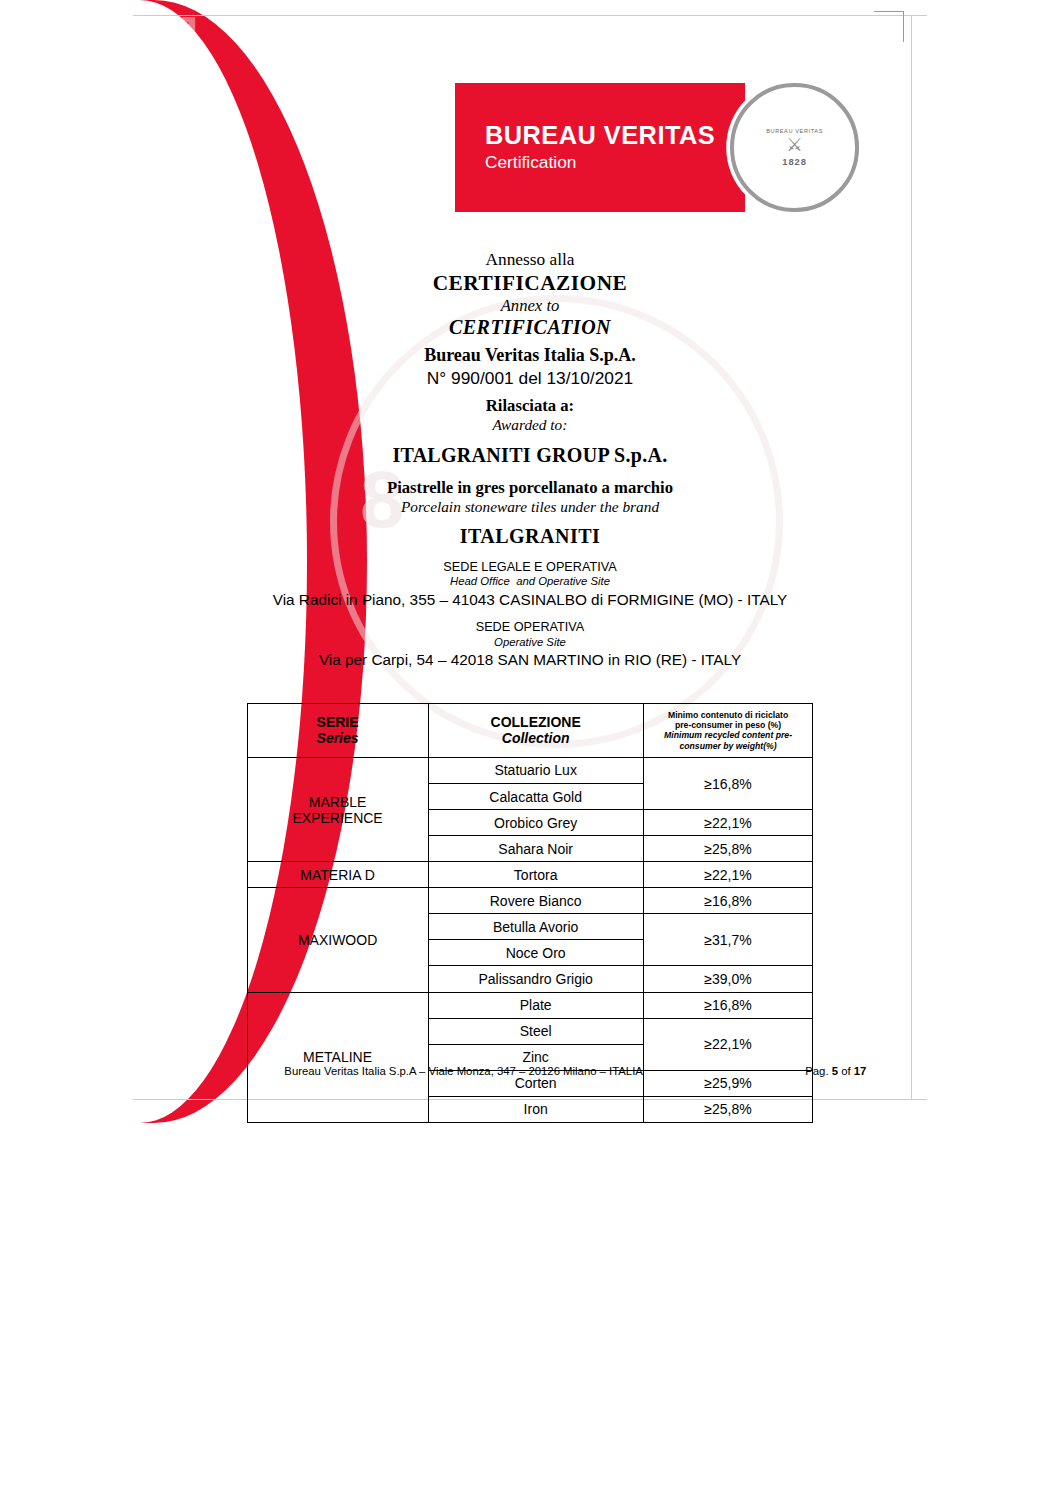SJ
R
D
ANT
er
8
BUREAU VERITAS
Certification
BUREAU VERITAS
⚔
1828
Annesso alla
CERTIFICAZIONE
Annex to
CERTIFICATION
Bureau Veritas Italia S.p.A.
N° 990/001 del 13/10/2021
Rilasciata a:
Awarded to:
ITALGRANITI GROUP S.p.A.
Piastrelle in gres porcellanato a marchio
Porcelain stoneware tiles under the brand
ITALGRANITI
SEDE LEGALE E OPERATIVA
Head Office and Operative Site
Via Radici in Piano, 355 – 41043 CASINALBO di FORMIGINE (MO) - ITALY
SEDE OPERATIVA
Operative Site
Via per Carpi, 54 – 42018 SAN MARTINO in RIO (RE) - ITALY
| SERIE Series | COLLEZIONE Collection | Minimo contenuto di riciclato pre-consumer in peso (%) Minimum recycled content pre-consumer by weight(%) |
| --- | --- | --- |
| MARBLE EXPERIENCE | Statuario Lux | ≥16,8% |
| Calacatta Gold |
| Orobico Grey | ≥22,1% |
| Sahara Noir | ≥25,8% |
| MATERIA D | Tortora | ≥22,1% |
| MAXIWOOD | Rovere Bianco | ≥16,8% |
| Betulla Avorio | ≥31,7% |
| Noce Oro |
| Palissandro Grigio | ≥39,0% |
| METALINE | Plate | ≥16,8% |
| Steel | ≥22,1% |
| Zinc |
| Corten | ≥25,9% |
| Iron | ≥25,8% |
Bureau Veritas Italia S.p.A – Viale Monza, 347 – 20126 Milano – ITALIA
Pag. 5 of 17